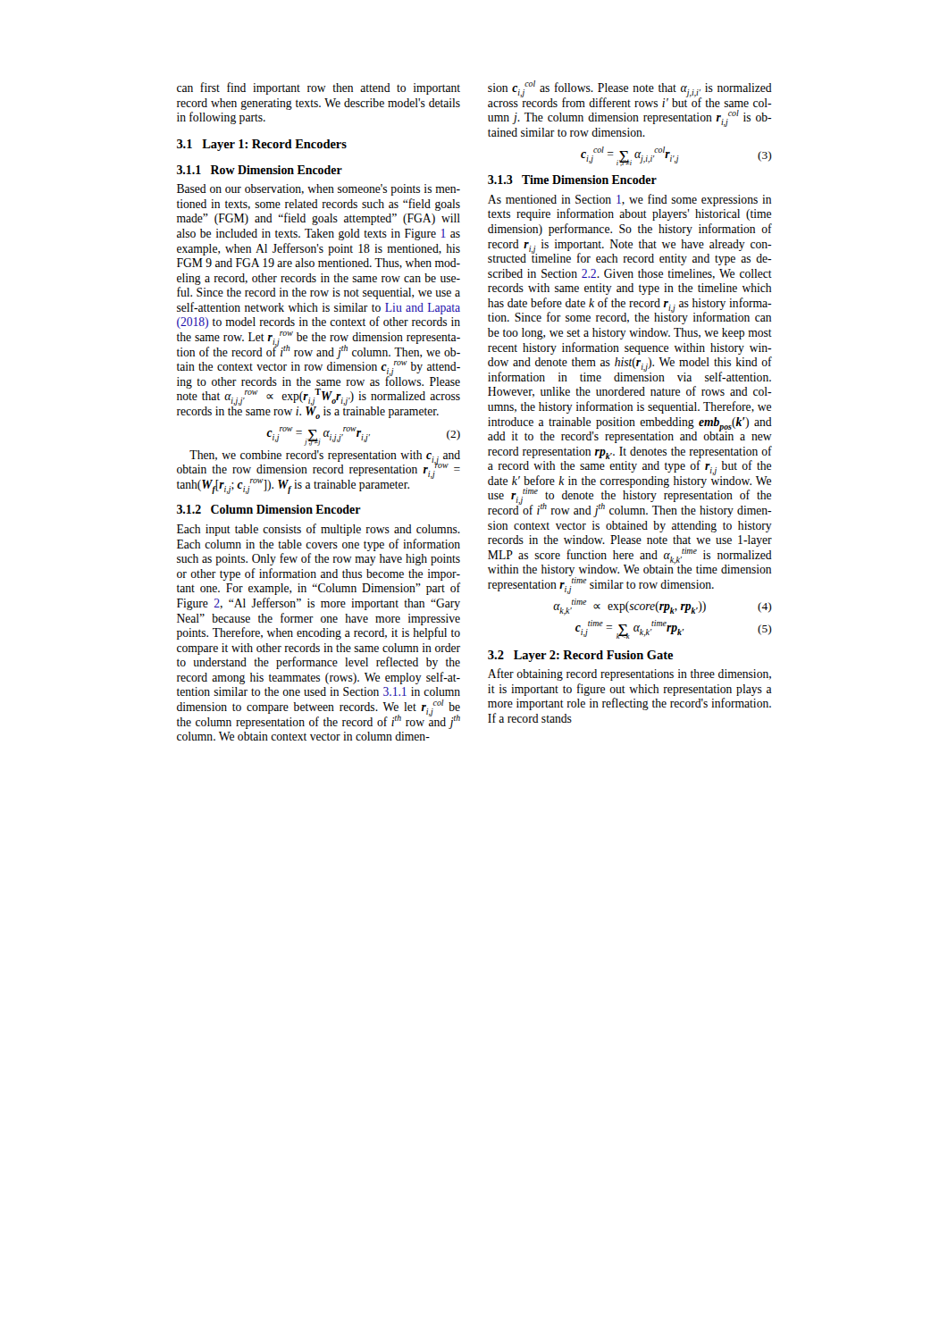can first find important row then attend to important record when generating texts. We describe model's details in following parts.
3.1 Layer 1: Record Encoders
3.1.1 Row Dimension Encoder
Based on our observation, when someone's points is mentioned in texts, some related records such as “field goals made” (FGM) and “field goals attempted” (FGA) will also be included in texts. Taken gold texts in Figure 1 as example, when Al Jefferson's point 18 is mentioned, his FGM 9 and FGA 19 are also mentioned. Thus, when modeling a record, other records in the same row can be useful. Since the record in the row is not sequential, we use a self-attention network which is similar to Liu and Lapata (2018) to model records in the context of other records in the same row. Let ri,jrow be the row dimension representation of the record of ith row and jth column. Then, we obtain the context vector in row dimension ci,jrow by attending to other records in the same row as follows. Please note that αi,j,j′row ∝ exp(ri,jTWo ri,j′) is normalized across records in the same row i. Wo is a trainable parameter.
ci,jrow = Σj′,j′≠j αi,j,j′rowri,j′ (2)
Then, we combine record's representation with ci,j and obtain the row dimension record representation ri,jrow = tanh(Wf[ri,j; ci,jrow]). Wf is a trainable parameter.
3.1.2 Column Dimension Encoder
Each input table consists of multiple rows and columns. Each column in the table covers one type of information such as points. Only few of the row may have high points or other type of information and thus become the important one. For example, in “Column Dimension” part of Figure 2, “Al Jefferson” is more important than “Gary Neal” because the former one have more impressive points. Therefore, when encoding a record, it is helpful to compare it with other records in the same column in order to understand the performance level reflected by the record among his teammates (rows). We employ self-attention similar to the one used in Section 3.1.1 in column dimension to compare between records. We let ri,jcol be the column representation of the record of ith row and jth column. We obtain context vector in column dimen-
sion ci,jcol as follows. Please note that αj,i,i′ is normalized across records from different rows i′ but of the same column j. The column dimension representation ri,jcol is obtained similar to row dimension.
ci,jcol = Σi′,i′≠i αj,i,i′colri′,j (3)
3.1.3 Time Dimension Encoder
As mentioned in Section 1, we find some expressions in texts require information about players' historical (time dimension) performance. So the history information of record ri,j is important. Note that we have already constructed timeline for each record entity and type as described in Section 2.2. Given those timelines, We collect records with same entity and type in the timeline which has date before date k of the record ri,j as history information. Since for some record, the history information can be too long, we set a history window. Thus, we keep most recent history information sequence within history window and denote them as hist(ri,j). We model this kind of information in time dimension via self-attention. However, unlike the unordered nature of rows and columns, the history information is sequential. Therefore, we introduce a trainable position embedding embpos(k′) and add it to the record's representation and obtain a new record representation rpk′. It denotes the representation of a record with the same entity and type of ri,j but of the date k′ before k in the corresponding history window. We use ri,jtime to denote the history representation of the record of ith row and jth column. Then the history dimension context vector is obtained by attending to history records in the window. Please note that we use 1-layer MLP as score function here and αk,k′time is normalized within the history window. We obtain the time dimension representation ri,jtime similar to row dimension.
αk,k′time ∝ exp(score(rpk, rpk′)) (4)
ci,jtime = Σk′<k αk,k′timerpk′ (5)
3.2 Layer 2: Record Fusion Gate
After obtaining record representations in three dimension, it is important to figure out which representation plays a more important role in reflecting the record's information. If a record stands